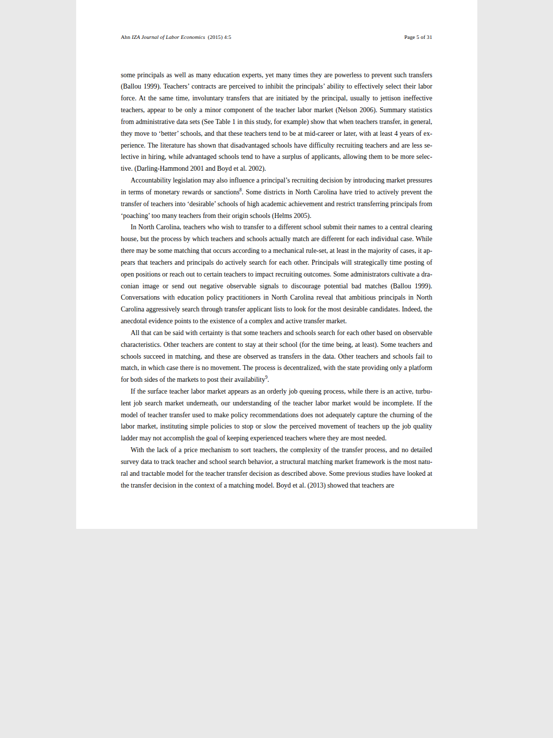Ahn IZA Journal of Labor Economics (2015) 4:5
Page 5 of 31
some principals as well as many education experts, yet many times they are powerless to prevent such transfers (Ballou 1999). Teachers’ contracts are perceived to inhibit the principals’ ability to effectively select their labor force. At the same time, involuntary transfers that are initiated by the principal, usually to jettison ineffective teachers, appear to be only a minor component of the teacher labor market (Nelson 2006). Summary statistics from administrative data sets (See Table 1 in this study, for example) show that when teachers transfer, in general, they move to ‘better’ schools, and that these teachers tend to be at mid-career or later, with at least 4 years of experience. The literature has shown that disadvantaged schools have difficulty recruiting teachers and are less selective in hiring, while advantaged schools tend to have a surplus of applicants, allowing them to be more selective. (Darling-Hammond 2001 and Boyd et al. 2002).
Accountability legislation may also influence a principal’s recruiting decision by introducing market pressures in terms of monetary rewards or sanctions8. Some districts in North Carolina have tried to actively prevent the transfer of teachers into ‘desirable’ schools of high academic achievement and restrict transferring principals from ‘poaching’ too many teachers from their origin schools (Helms 2005).
In North Carolina, teachers who wish to transfer to a different school submit their names to a central clearing house, but the process by which teachers and schools actually match are different for each individual case. While there may be some matching that occurs according to a mechanical rule-set, at least in the majority of cases, it appears that teachers and principals do actively search for each other. Principals will strategically time posting of open positions or reach out to certain teachers to impact recruiting outcomes. Some administrators cultivate a draconian image or send out negative observable signals to discourage potential bad matches (Ballou 1999). Conversations with education policy practitioners in North Carolina reveal that ambitious principals in North Carolina aggressively search through transfer applicant lists to look for the most desirable candidates. Indeed, the anecdotal evidence points to the existence of a complex and active transfer market.
All that can be said with certainty is that some teachers and schools search for each other based on observable characteristics. Other teachers are content to stay at their school (for the time being, at least). Some teachers and schools succeed in matching, and these are observed as transfers in the data. Other teachers and schools fail to match, in which case there is no movement. The process is decentralized, with the state providing only a platform for both sides of the markets to post their availability9.
If the surface teacher labor market appears as an orderly job queuing process, while there is an active, turbulent job search market underneath, our understanding of the teacher labor market would be incomplete. If the model of teacher transfer used to make policy recommendations does not adequately capture the churning of the labor market, instituting simple policies to stop or slow the perceived movement of teachers up the job quality ladder may not accomplish the goal of keeping experienced teachers where they are most needed.
With the lack of a price mechanism to sort teachers, the complexity of the transfer process, and no detailed survey data to track teacher and school search behavior, a structural matching market framework is the most natural and tractable model for the teacher transfer decision as described above. Some previous studies have looked at the transfer decision in the context of a matching model. Boyd et al. (2013) showed that teachers are